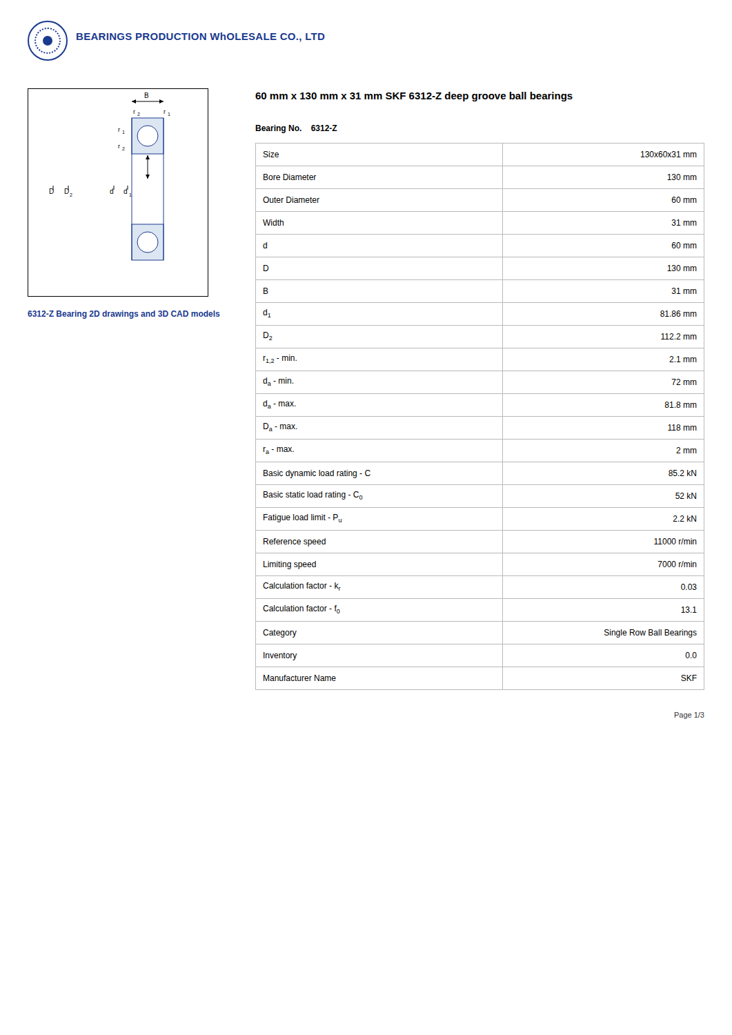BEARINGS PRODUCTION WhOLESALE CO., LTD
B r 2 r 1 r 1 r 2 D D 2 d d 1
6312-Z Bearing 2D drawings and 3D CAD models
60 mm x 130 mm x 31 mm SKF 6312-Z deep groove ball bearings
Bearing No. 6312-Z
| Size | 130x60x31 mm |
| Bore Diameter | 130 mm |
| Outer Diameter | 60 mm |
| Width | 31 mm |
| d | 60 mm |
| D | 130 mm |
| B | 31 mm |
| d 1 | 81.86 mm |
| D 2 | 112.2 mm |
| r 1,2 - min. | 2.1 mm |
| d a - min. | 72 mm |
| d a - max. | 81.8 mm |
| D a - max. | 118 mm |
| r a - max. | 2 mm |
| Basic dynamic load rating - C | 85.2 kN |
| Basic static load rating - C 0 | 52 kN |
| Fatigue load limit - P u | 2.2 kN |
| Reference speed | 11000 r/min |
| Limiting speed | 7000 r/min |
| Calculation factor - k r | 0.03 |
| Calculation factor - f 0 | 13.1 |
| Category | Single Row Ball Bearings |
| Inventory | 0.0 |
| Manufacturer Name | SKF |
Page 1/3